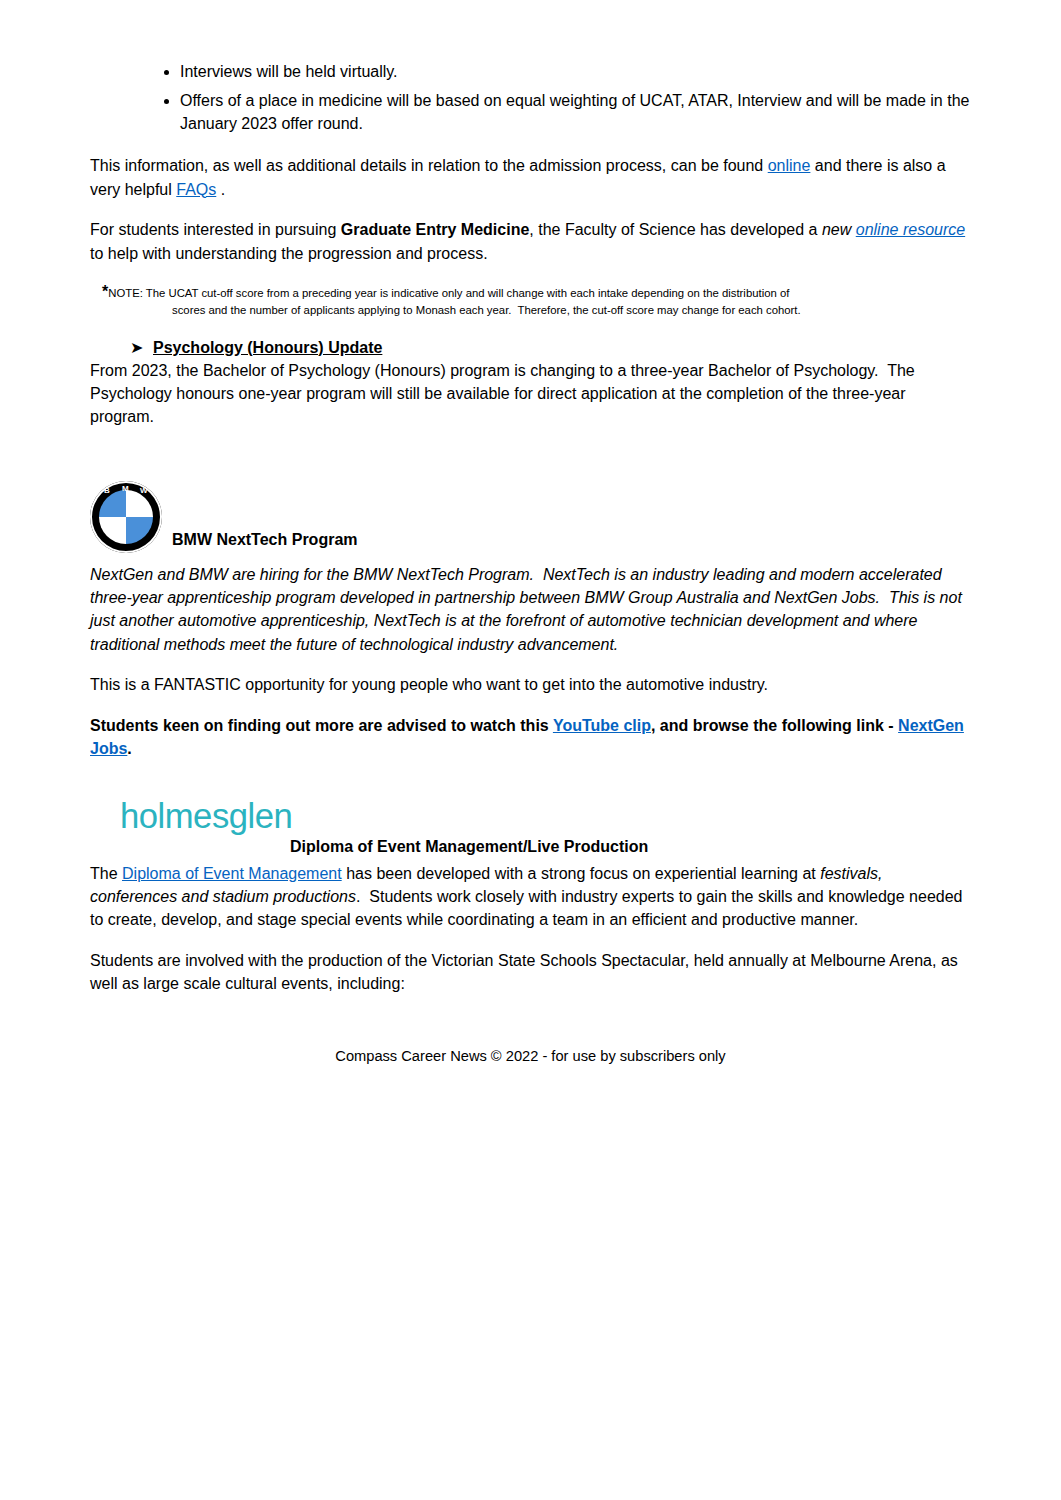Interviews will be held virtually.
Offers of a place in medicine will be based on equal weighting of UCAT, ATAR, Interview and will be made in the January 2023 offer round.
This information, as well as additional details in relation to the admission process, can be found online and there is also a very helpful FAQs .
For students interested in pursuing Graduate Entry Medicine, the Faculty of Science has developed a new online resource to help with understanding the progression and process.
*NOTE: The UCAT cut-off score from a preceding year is indicative only and will change with each intake depending on the distribution of scores and the number of applicants applying to Monash each year. Therefore, the cut-off score may change for each cohort.
➤Psychology (Honours) Update
From 2023, the Bachelor of Psychology (Honours) program is changing to a three-year Bachelor of Psychology. The Psychology honours one-year program will still be available for direct application at the completion of the three-year program.
BMW
BMW NextTech Program
NextGen and BMW are hiring for the BMW NextTech Program. NextTech is an industry leading and modern accelerated three-year apprenticeship program developed in partnership between BMW Group Australia and NextGen Jobs. This is not just another automotive apprenticeship, NextTech is at the forefront of automotive technician development and where traditional methods meet the future of technological industry advancement.
This is a FANTASTIC opportunity for young people who want to get into the automotive industry.
Students keen on finding out more are advised to watch this YouTube clip, and browse the following link - NextGen Jobs.
holmesglen
Diploma of Event Management/Live Production
The Diploma of Event Management has been developed with a strong focus on experiential learning at festivals, conferences and stadium productions. Students work closely with industry experts to gain the skills and knowledge needed to create, develop, and stage special events while coordinating a team in an efficient and productive manner.
Students are involved with the production of the Victorian State Schools Spectacular, held annually at Melbourne Arena, as well as large scale cultural events, including:
Compass Career News © 2022 - for use by subscribers only